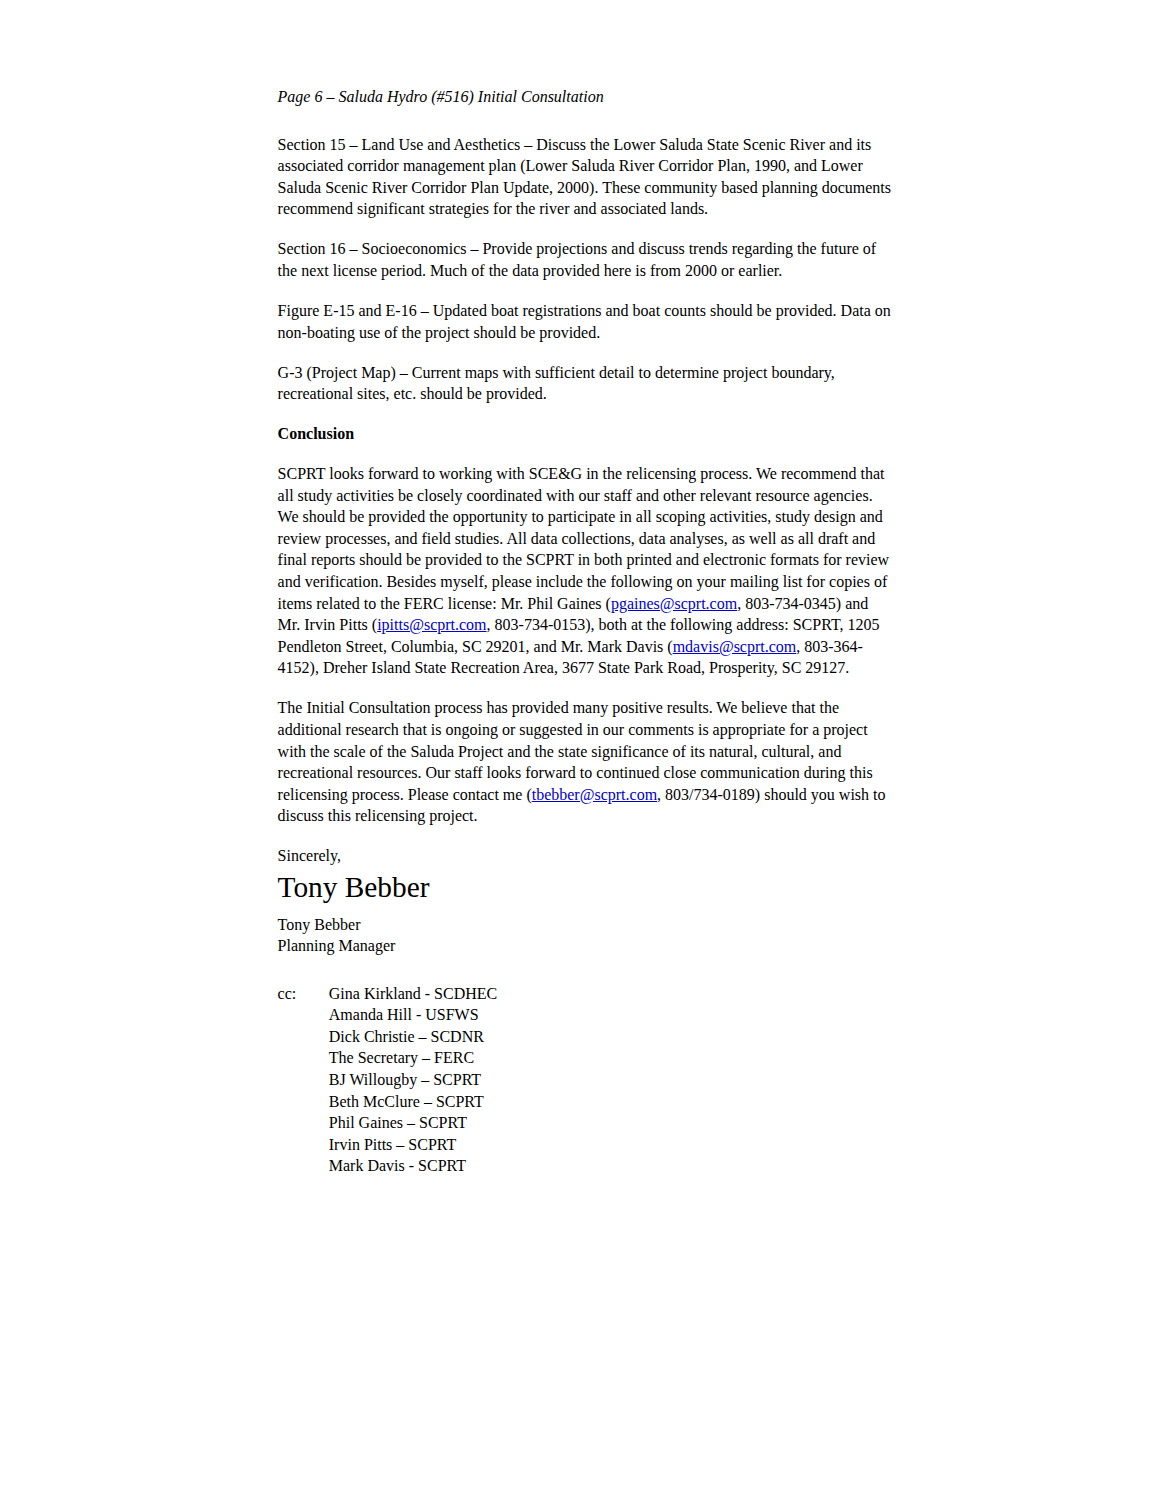Page 6 – Saluda Hydro (#516) Initial Consultation
Section 15 – Land Use and Aesthetics – Discuss the Lower Saluda State Scenic River and its associated corridor management plan (Lower Saluda River Corridor Plan, 1990, and Lower Saluda Scenic River Corridor Plan Update, 2000). These community based planning documents recommend significant strategies for the river and associated lands.
Section 16 – Socioeconomics – Provide projections and discuss trends regarding the future of the next license period. Much of the data provided here is from 2000 or earlier.
Figure E-15 and E-16 – Updated boat registrations and boat counts should be provided. Data on non-boating use of the project should be provided.
G-3 (Project Map) – Current maps with sufficient detail to determine project boundary, recreational sites, etc. should be provided.
Conclusion
SCPRT looks forward to working with SCE&G in the relicensing process. We recommend that all study activities be closely coordinated with our staff and other relevant resource agencies. We should be provided the opportunity to participate in all scoping activities, study design and review processes, and field studies. All data collections, data analyses, as well as all draft and final reports should be provided to the SCPRT in both printed and electronic formats for review and verification. Besides myself, please include the following on your mailing list for copies of items related to the FERC license: Mr. Phil Gaines (pgaines@scprt.com, 803-734-0345) and Mr. Irvin Pitts (ipitts@scprt.com, 803-734-0153), both at the following address: SCPRT, 1205 Pendleton Street, Columbia, SC 29201, and Mr. Mark Davis (mdavis@scprt.com, 803-364-4152), Dreher Island State Recreation Area, 3677 State Park Road, Prosperity, SC 29127.
The Initial Consultation process has provided many positive results. We believe that the additional research that is ongoing or suggested in our comments is appropriate for a project with the scale of the Saluda Project and the state significance of its natural, cultural, and recreational resources. Our staff looks forward to continued close communication during this relicensing process. Please contact me (tbebber@scprt.com, 803/734-0189) should you wish to discuss this relicensing project.
Sincerely,
Tony Bebber
Tony Bebber
Planning Manager
cc:
Gina Kirkland - SCDHEC
Amanda Hill - USFWS
Dick Christie – SCDNR
The Secretary – FERC
BJ Willougby – SCPRT
Beth McClure – SCPRT
Phil Gaines – SCPRT
Irvin Pitts – SCPRT
Mark Davis - SCPRT